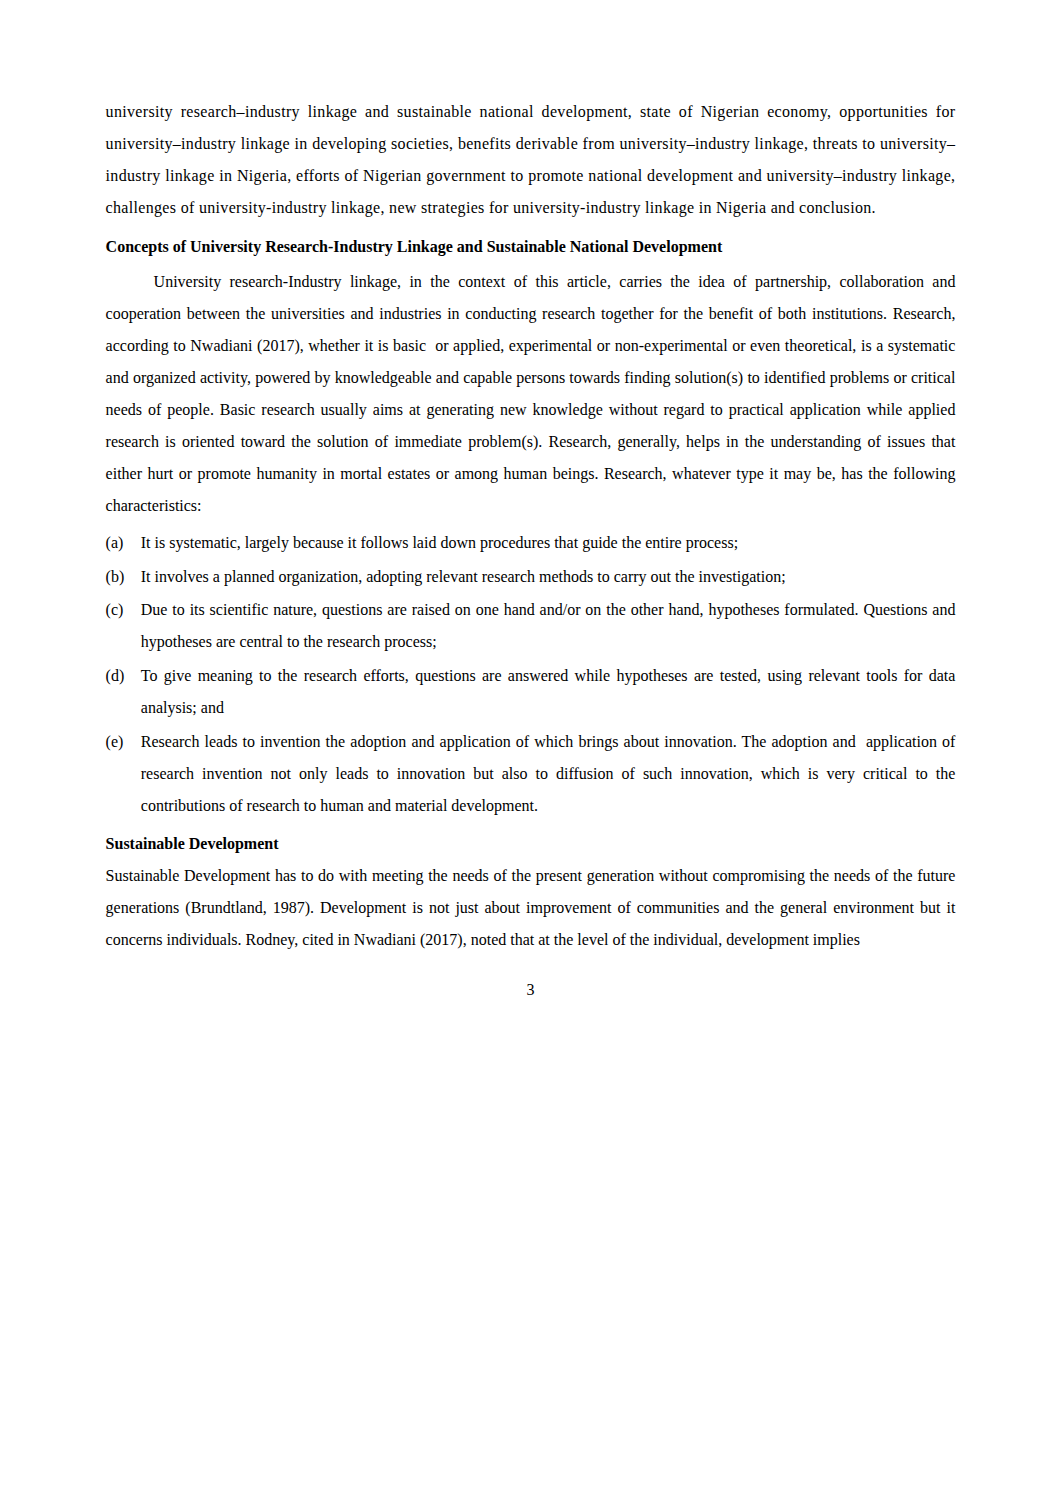university research–industry linkage and sustainable national development, state of Nigerian economy, opportunities for university–industry linkage in developing societies, benefits derivable from university–industry linkage, threats to university–industry linkage in Nigeria, efforts of Nigerian government to promote national development and university–industry linkage, challenges of university-industry linkage, new strategies for university-industry linkage in Nigeria and conclusion.
Concepts of University Research-Industry Linkage and Sustainable National Development
University research-Industry linkage, in the context of this article, carries the idea of partnership, collaboration and cooperation between the universities and industries in conducting research together for the benefit of both institutions. Research, according to Nwadiani (2017), whether it is basic or applied, experimental or non-experimental or even theoretical, is a systematic and organized activity, powered by knowledgeable and capable persons towards finding solution(s) to identified problems or critical needs of people. Basic research usually aims at generating new knowledge without regard to practical application while applied research is oriented toward the solution of immediate problem(s). Research, generally, helps in the understanding of issues that either hurt or promote humanity in mortal estates or among human beings. Research, whatever type it may be, has the following characteristics:
(a) It is systematic, largely because it follows laid down procedures that guide the entire process;
(b) It involves a planned organization, adopting relevant research methods to carry out the investigation;
(c) Due to its scientific nature, questions are raised on one hand and/or on the other hand, hypotheses formulated. Questions and hypotheses are central to the research process;
(d) To give meaning to the research efforts, questions are answered while hypotheses are tested, using relevant tools for data analysis; and
(e) Research leads to invention the adoption and application of which brings about innovation. The adoption and application of research invention not only leads to innovation but also to diffusion of such innovation, which is very critical to the contributions of research to human and material development.
Sustainable Development
Sustainable Development has to do with meeting the needs of the present generation without compromising the needs of the future generations (Brundtland, 1987). Development is not just about improvement of communities and the general environment but it concerns individuals. Rodney, cited in Nwadiani (2017), noted that at the level of the individual, development implies
3